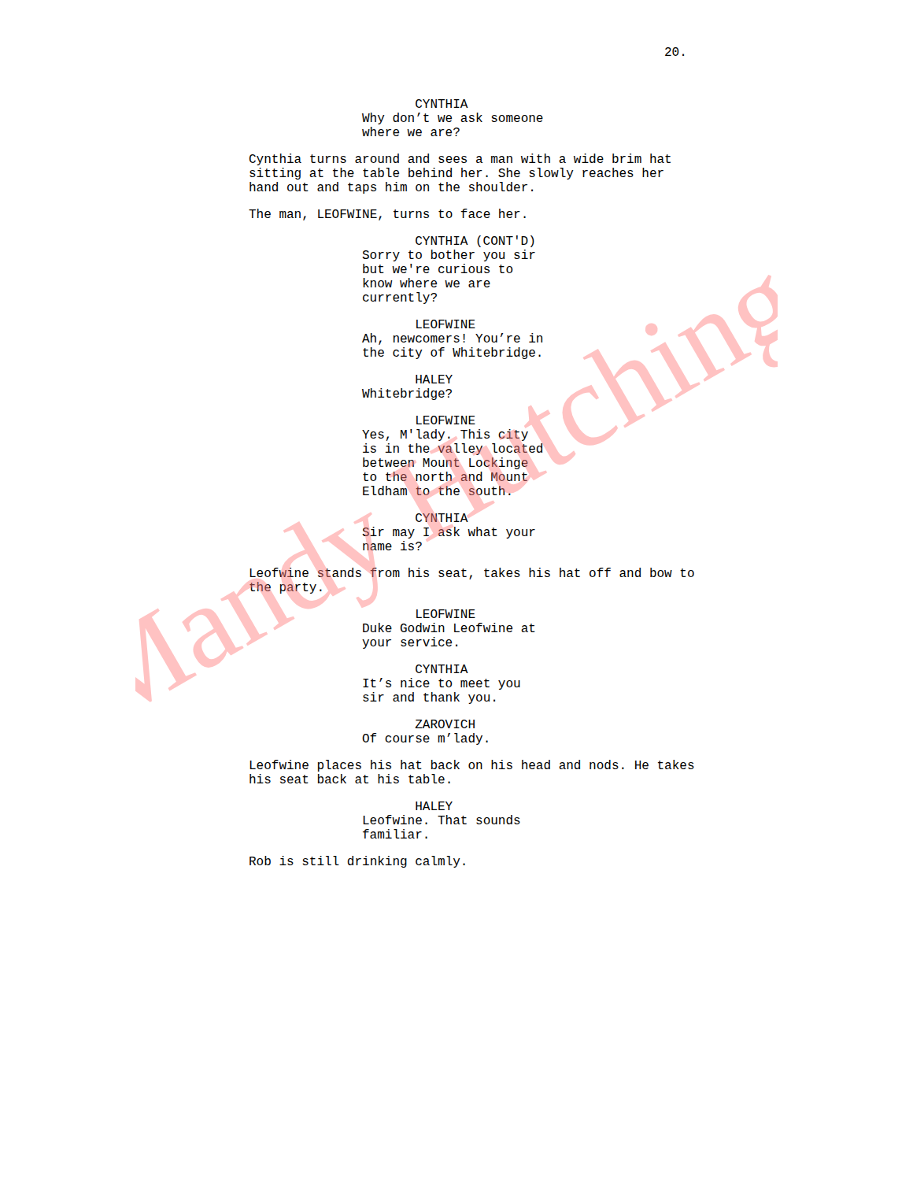20.
Mandy Hutchings
CYNTHIA
Why don’t we ask someone where we are?
Cynthia turns around and sees a man with a wide brim hat sitting at the table behind her. She slowly reaches her hand out and taps him on the shoulder.
The man, LEOFWINE, turns to face her.
CYNTHIA (CONT'D)
Sorry to bother you sir but we're curious to know where we are currently?
LEOFWINE
Ah, newcomers! You’re in the city of Whitebridge.
HALEY
Whitebridge?
LEOFWINE
Yes, M'lady. This city is in the valley located between Mount Lockinge to the north and Mount Eldham to the south.
CYNTHIA
Sir may I ask what your name is?
Leofwine stands from his seat, takes his hat off and bow to the party.
LEOFWINE
Duke Godwin Leofwine at your service.
CYNTHIA
It’s nice to meet you sir and thank you.
ZAROVICH
Of course m’lady.
Leofwine places his hat back on his head and nods. He takes his seat back at his table.
HALEY
Leofwine. That sounds familiar.
Rob is still drinking calmly.